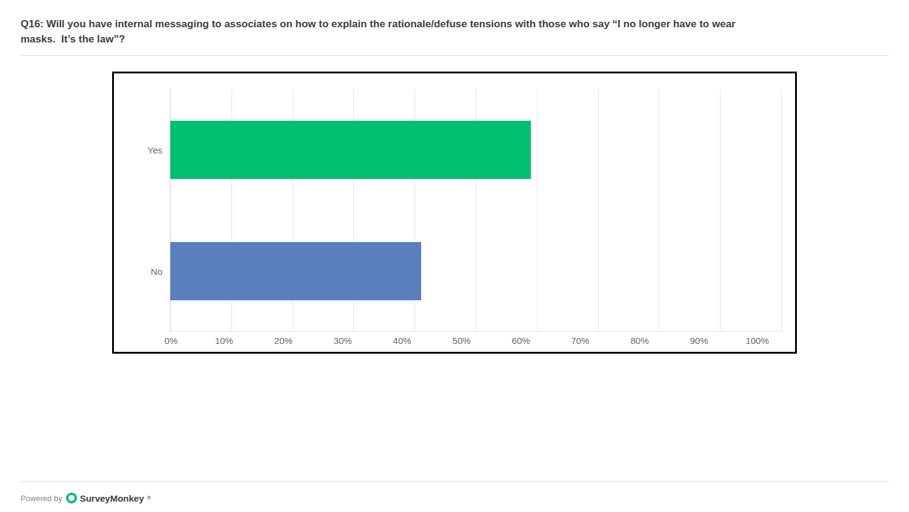Q16: Will you have internal messaging to associates on how to explain the rationale/defuse tensions with those who say “I no longer have to wear masks. It’s the law”?
Yes
No
0% 10% 20% 30% 40% 50% 60% 70% 80% 90% 100%
Powered by SurveyMonkey®